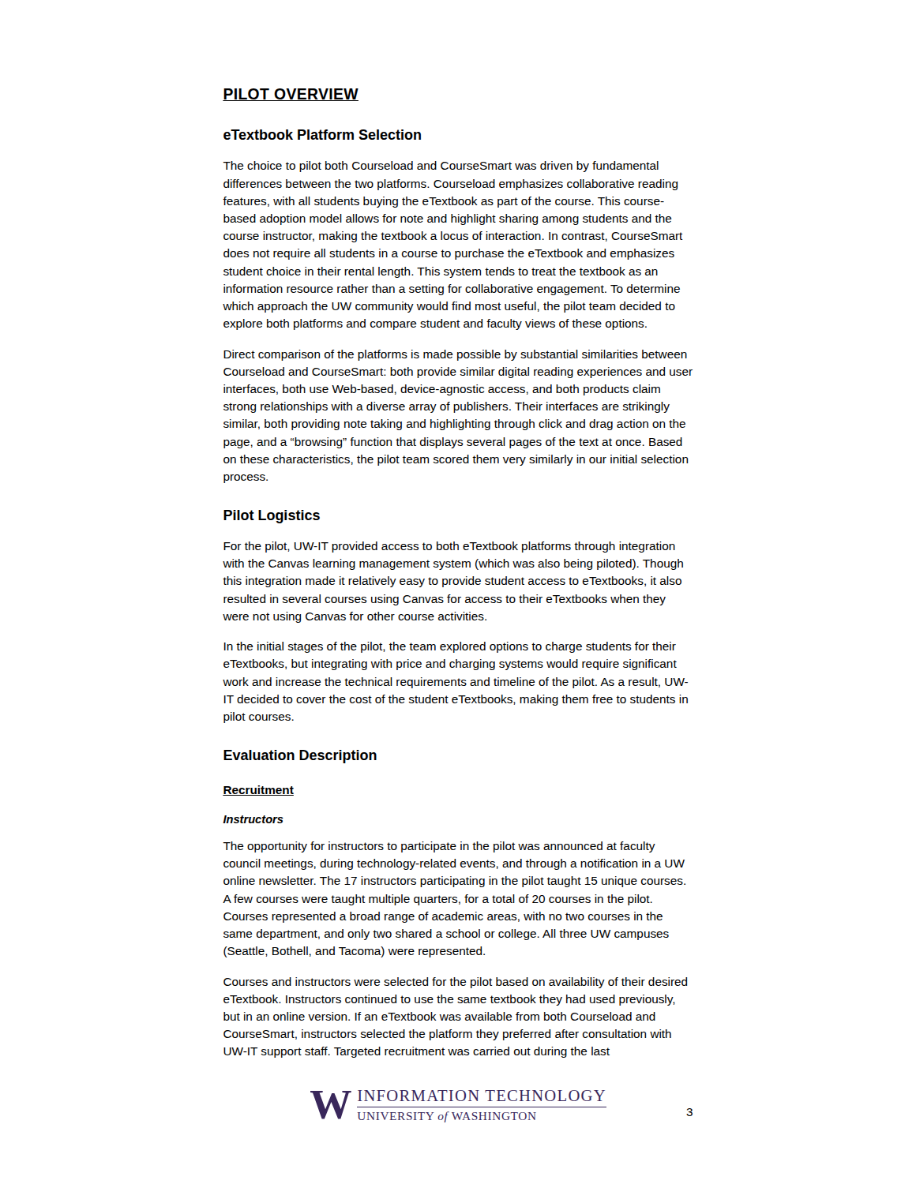PILOT OVERVIEW
eTextbook Platform Selection
The choice to pilot both Courseload and CourseSmart was driven by fundamental differences between the two platforms. Courseload emphasizes collaborative reading features, with all students buying the eTextbook as part of the course. This course-based adoption model allows for note and highlight sharing among students and the course instructor, making the textbook a locus of interaction. In contrast, CourseSmart does not require all students in a course to purchase the eTextbook and emphasizes student choice in their rental length. This system tends to treat the textbook as an information resource rather than a setting for collaborative engagement. To determine which approach the UW community would find most useful, the pilot team decided to explore both platforms and compare student and faculty views of these options.
Direct comparison of the platforms is made possible by substantial similarities between Courseload and CourseSmart: both provide similar digital reading experiences and user interfaces, both use Web-based, device-agnostic access, and both products claim strong relationships with a diverse array of publishers. Their interfaces are strikingly similar, both providing note taking and highlighting through click and drag action on the page, and a “browsing” function that displays several pages of the text at once. Based on these characteristics, the pilot team scored them very similarly in our initial selection process.
Pilot Logistics
For the pilot, UW-IT provided access to both eTextbook platforms through integration with the Canvas learning management system (which was also being piloted). Though this integration made it relatively easy to provide student access to eTextbooks, it also resulted in several courses using Canvas for access to their eTextbooks when they were not using Canvas for other course activities.
In the initial stages of the pilot, the team explored options to charge students for their eTextbooks, but integrating with price and charging systems would require significant work and increase the technical requirements and timeline of the pilot. As a result, UW-IT decided to cover the cost of the student eTextbooks, making them free to students in pilot courses.
Evaluation Description
Recruitment
Instructors
The opportunity for instructors to participate in the pilot was announced at faculty council meetings, during technology-related events, and through a notification in a UW online newsletter. The 17 instructors participating in the pilot taught 15 unique courses. A few courses were taught multiple quarters, for a total of 20 courses in the pilot. Courses represented a broad range of academic areas, with no two courses in the same department, and only two shared a school or college. All three UW campuses (Seattle, Bothell, and Tacoma) were represented.
Courses and instructors were selected for the pilot based on availability of their desired eTextbook. Instructors continued to use the same textbook they had used previously, but in an online version. If an eTextbook was available from both Courseload and CourseSmart, instructors selected the platform they preferred after consultation with UW-IT support staff. Targeted recruitment was carried out during the last
W INFORMATION TECHNOLOGY UNIVERSITY of WASHINGTON
3